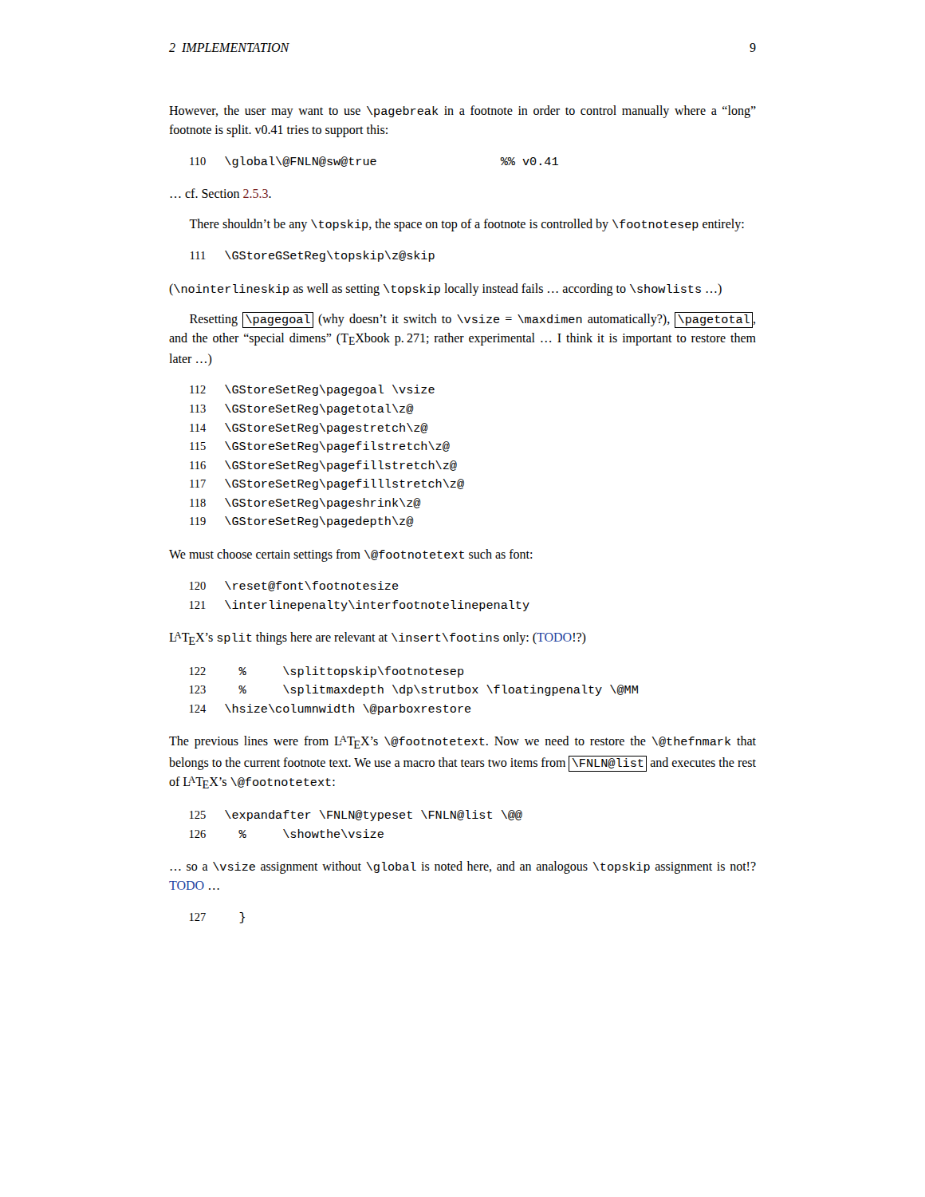2 IMPLEMENTATION 9
However, the user may want to use \pagebreak in a footnote in order to control manually where a “long” footnote is split. v0.41 tries to support this:
| 110 | \global\@FNLN@sw@true %% v0.41 |
… cf. Section 2.5.3.
There shouldn’t be any \topskip, the space on top of a footnote is controlled by \footnotesep entirely:
| 111 | \GStoreGSetReg\topskip\z@skip |
(\nointerlineskip as well as setting \topskip locally instead fails … according to \showlists …)
Resetting \pagegoal (why doesn’t it switch to \vsize = \maxdimen automatically?), \pagetotal, and the other “special dimens” (TEXbook p. 271; rather experimental … I think it is important to restore them later …)
| 112 | \GStoreSetReg\pagegoal \vsize |
| 113 | \GStoreSetReg\pagetotal\z@ |
| 114 | \GStoreSetReg\pagestretch\z@ |
| 115 | \GStoreSetReg\pagefilstretch\z@ |
| 116 | \GStoreSetReg\pagefillstretch\z@ |
| 117 | \GStoreSetReg\pagefilllstretch\z@ |
| 118 | \GStoreSetReg\pageshrink\z@ |
| 119 | \GStoreSetReg\pagedepth\z@ |
We must choose certain settings from \@footnotetext such as font:
| 120 | \reset@font\footnotesize |
| 121 | \interlinepenalty\interfootnotelinepenalty |
LATEX’s split things here are relevant at \insert\footins only: (TODO!?)
| 122 | % \splittopskip\footnotesep |
| 123 | % \splitmaxdepth \dp\strutbox \floatingpenalty \@MM |
| 124 | \hsize\columnwidth \@parboxrestore |
The previous lines were from LATEX’s \@footnotetext. Now we need to restore the \@thefnmark that belongs to the current footnote text. We use a macro that tears two items from \FNLN@list and executes the rest of LATEX’s \@footnotetext:
| 125 | \expandafter \FNLN@typeset \FNLN@list \@@ |
| 126 | % \showthe\vsize |
… so a \vsize assignment without \global is noted here, and an analogous \topskip assignment is not!? TODO …
| 127 | } |